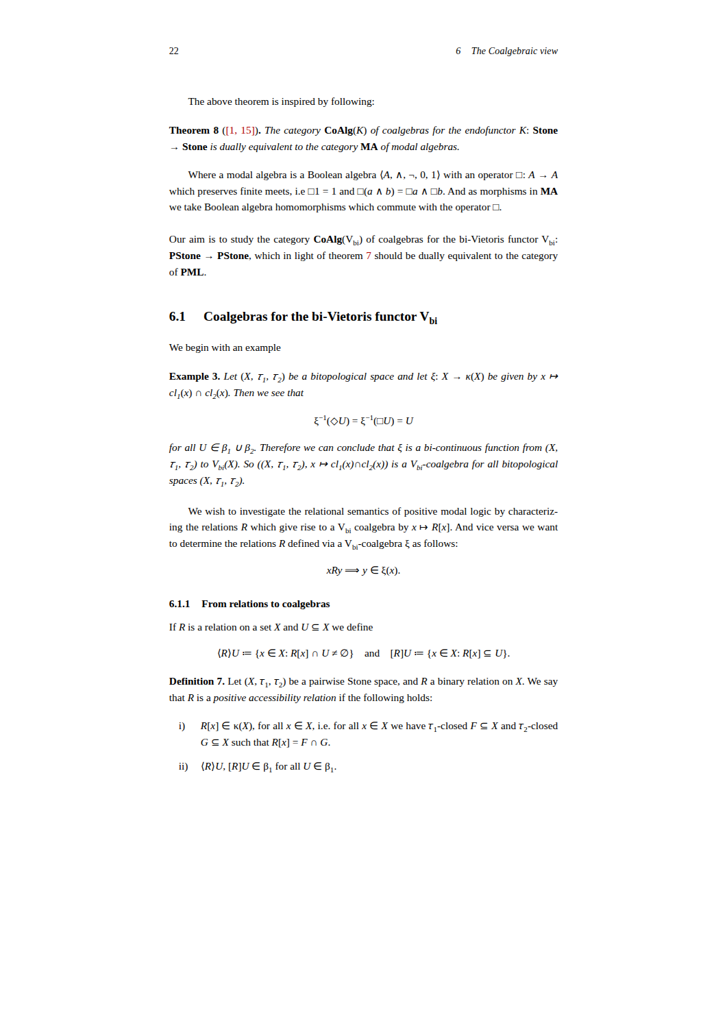22 6 The Coalgebraic view
The above theorem is inspired by following:
Theorem 8 ([1, 15]). The category CoAlg(K) of coalgebras for the endofunctor K: Stone → Stone is dually equivalent to the category MA of modal algebras.
Where a modal algebra is a Boolean algebra ⟨A, ∧, ¬, 0, 1⟩ with an operator □: A → A which preserves finite meets, i.e □1 = 1 and □(a ∧ b) = □a ∧ □b. And as morphisms in MA we take Boolean algebra homomorphisms which commute with the operator □.
Our aim is to study the category CoAlg(Vbi) of coalgebras for the bi-Vietoris functor Vbi: PStone → PStone, which in light of theorem 7 should be dually equivalent to the category of PML.
6.1 Coalgebras for the bi-Vietoris functor Vbi
We begin with an example
Example 3. Let (X, 𝜏1, 𝜏2) be a bitopological space and let ξ: X → κ(X) be given by x ↦ cl1(x) ∩ cl2(x). Then we see that
ξ−1(◇U) = ξ−1(□U) = U
for all U ∈ β1 ∪ β2. Therefore we can conclude that ξ is a bi-continuous function from (X, 𝜏1, 𝜏2) to Vbi(X). So ((X, 𝜏1, 𝜏2), x ↦ cl1(x)∩cl2(x)) is a Vbi-coalgebra for all bitopological spaces (X, 𝜏1, 𝜏2).
We wish to investigate the relational semantics of positive modal logic by characterizing the relations R which give rise to a Vbi coalgebra by x ↦ R[x]. And vice versa we want to determine the relations R defined via a Vbi-coalgebra ξ as follows:
xRy ⟹ y ∈ ξ(x).
6.1.1 From relations to coalgebras
If R is a relation on a set X and U ⊆ X we define
⟨R⟩U ≔ {x ∈ X: R[x] ∩ U ≠ ∅} and [R]U ≔ {x ∈ X: R[x] ⊆ U}.
Definition 7. Let (X, 𝜏1, 𝜏2) be a pairwise Stone space, and R a binary relation on X. We say that R is a positive accessibility relation if the following holds:
i) R[x] ∈ κ(X), for all x ∈ X, i.e. for all x ∈ X we have 𝜏1-closed F ⊆ X and 𝜏2-closed G ⊆ X such that R[x] = F ∩ G.
ii)⟨R⟩U, [R]U ∈ β1 for all U ∈ β1.